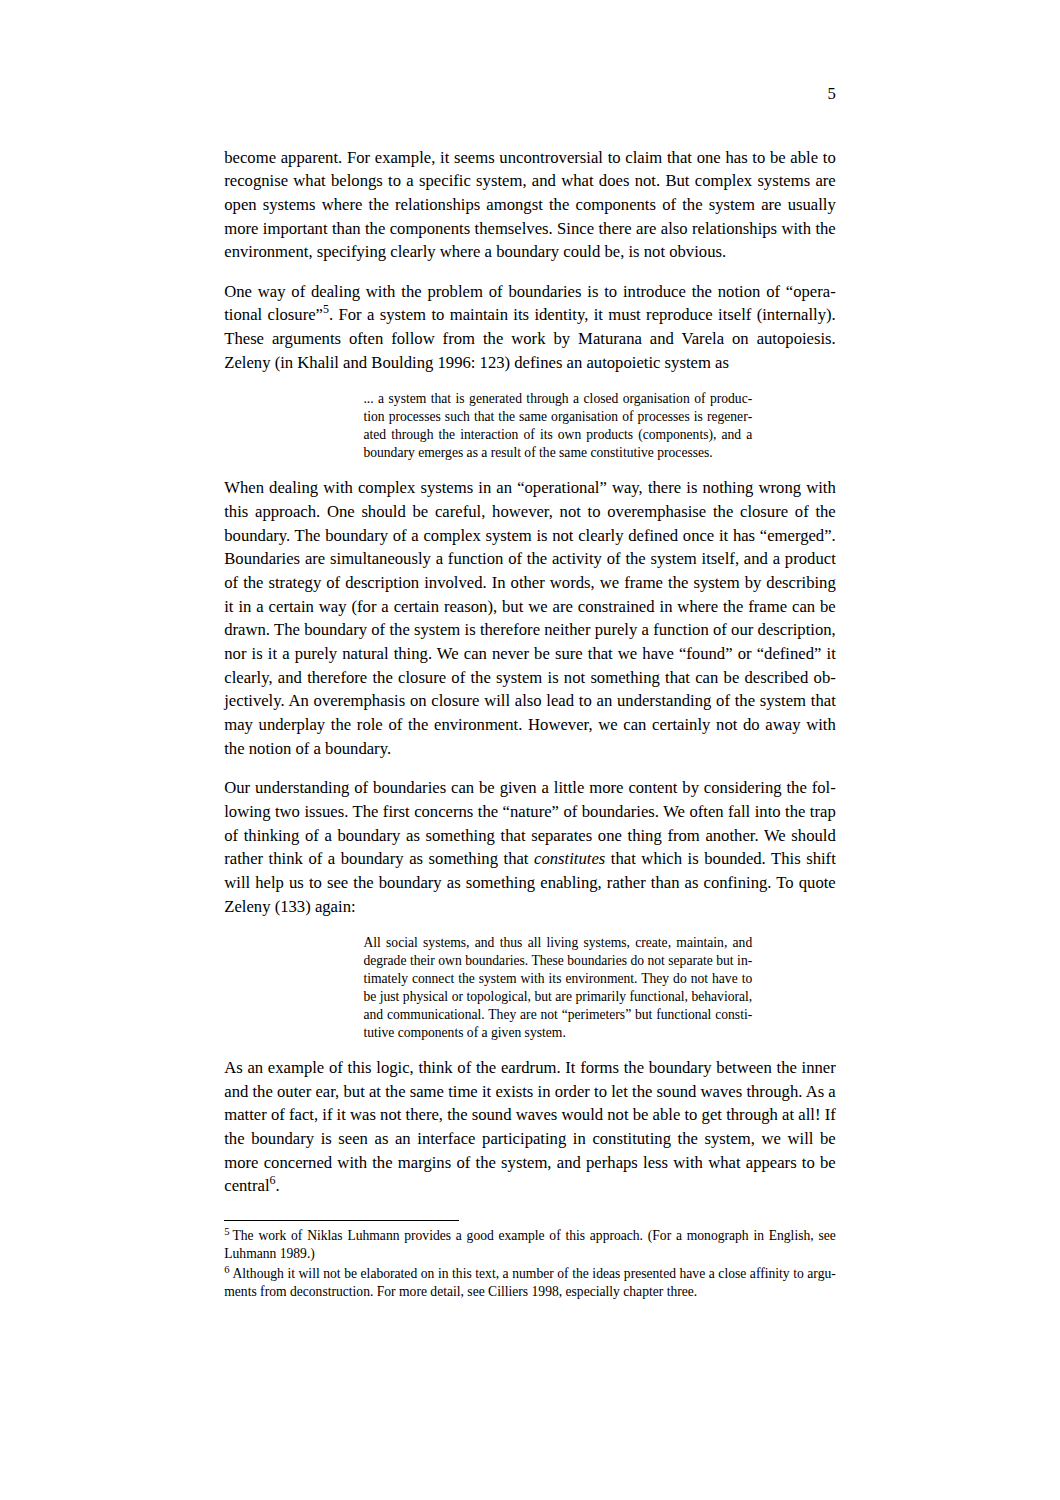5
become apparent. For example, it seems uncontroversial to claim that one has to be able to recognise what belongs to a specific system, and what does not. But complex systems are open systems where the relationships amongst the components of the system are usually more important than the components themselves. Since there are also relationships with the environment, specifying clearly where a boundary could be, is not obvious.
One way of dealing with the problem of boundaries is to introduce the notion of “operational closure”5. For a system to maintain its identity, it must reproduce itself (internally). These arguments often follow from the work by Maturana and Varela on autopoiesis. Zeleny (in Khalil and Boulding 1996: 123) defines an autopoietic system as
... a system that is generated through a closed organisation of production processes such that the same organisation of processes is regenerated through the interaction of its own products (components), and a boundary emerges as a result of the same constitutive processes.
When dealing with complex systems in an “operational” way, there is nothing wrong with this approach. One should be careful, however, not to overemphasise the closure of the boundary. The boundary of a complex system is not clearly defined once it has “emerged”. Boundaries are simultaneously a function of the activity of the system itself, and a product of the strategy of description involved. In other words, we frame the system by describing it in a certain way (for a certain reason), but we are constrained in where the frame can be drawn. The boundary of the system is therefore neither purely a function of our description, nor is it a purely natural thing. We can never be sure that we have “found” or “defined” it clearly, and therefore the closure of the system is not something that can be described objectively. An overemphasis on closure will also lead to an understanding of the system that may underplay the role of the environment. However, we can certainly not do away with the notion of a boundary.
Our understanding of boundaries can be given a little more content by considering the following two issues. The first concerns the “nature” of boundaries. We often fall into the trap of thinking of a boundary as something that separates one thing from another. We should rather think of a boundary as something that constitutes that which is bounded. This shift will help us to see the boundary as something enabling, rather than as confining. To quote Zeleny (133) again:
All social systems, and thus all living systems, create, maintain, and degrade their own boundaries. These boundaries do not separate but intimately connect the system with its environment. They do not have to be just physical or topological, but are primarily functional, behavioral, and communicational. They are not “perimeters” but functional constitutive components of a given system.
As an example of this logic, think of the eardrum. It forms the boundary between the inner and the outer ear, but at the same time it exists in order to let the sound waves through. As a matter of fact, if it was not there, the sound waves would not be able to get through at all! If the boundary is seen as an interface participating in constituting the system, we will be more concerned with the margins of the system, and perhaps less with what appears to be central6.
5 The work of Niklas Luhmann provides a good example of this approach. (For a monograph in English, see Luhmann 1989.)
6 Although it will not be elaborated on in this text, a number of the ideas presented have a close affinity to arguments from deconstruction. For more detail, see Cilliers 1998, especially chapter three.